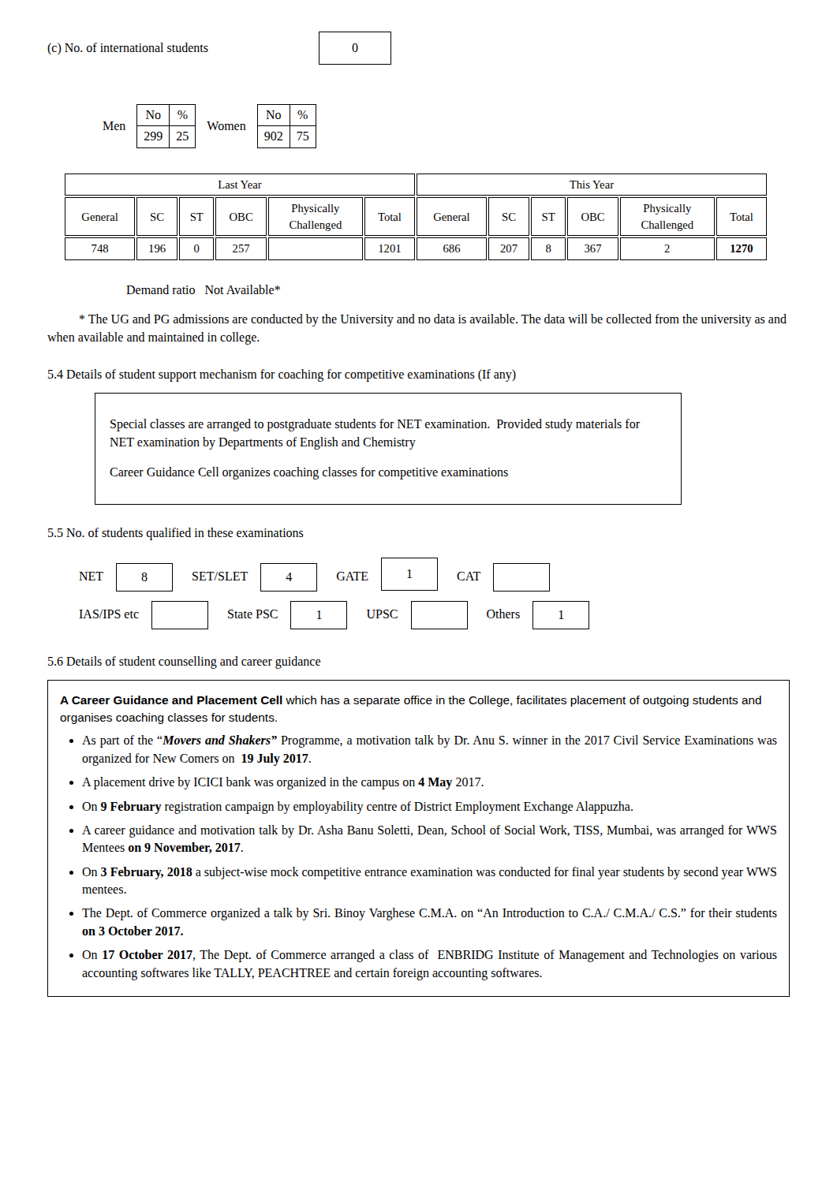(c) No. of international students 0
Men
| No | % |
| 299 | 25 |
Women
| No | % |
| 902 | 75 |
| Last Year | This Year |
| --- | --- |
| General | SC | ST | OBC | Physically Challenged | Total | General | SC | ST | OBC | Physically Challenged | Total |
| 748 | 196 | 0 | 257 | | 1201 | 686 | 207 | 8 | 367 | 2 | 1270 |
Demand ratio Not Available*
* The UG and PG admissions are conducted by the University and no data is available. The data will be collected from the university as and when available and maintained in college.
5.4 Details of student support mechanism for coaching for competitive examinations (If any)
Special classes are arranged to postgraduate students for NET examination. Provided study materials for NET examination by Departments of English and Chemistry
Career Guidance Cell organizes coaching classes for competitive examinations
5.5 No. of students qualified in these examinations
NET 8 SET/SLET 4 GATE 1 CAT
IAS/IPS etc State PSC 1 UPSC Others 1
5.6 Details of student counselling and career guidance
A Career Guidance and Placement Cell which has a separate office in the College, facilitates placement of outgoing students and organises coaching classes for students.
As part of the “Movers and Shakers” Programme, a motivation talk by Dr. Anu S. winner in the 2017 Civil Service Examinations was organized for New Comers on 19 July 2017.
A placement drive by ICICI bank was organized in the campus on 4 May 2017.
On 9 February registration campaign by employability centre of District Employment Exchange Alappuzha.
A career guidance and motivation talk by Dr. Asha Banu Soletti, Dean, School of Social Work, TISS, Mumbai, was arranged for WWS Mentees on 9 November, 2017.
On 3 February, 2018 a subject-wise mock competitive entrance examination was conducted for final year students by second year WWS mentees.
The Dept. of Commerce organized a talk by Sri. Binoy Varghese C.M.A. on “An Introduction to C.A./ C.M.A./ C.S.” for their students on 3 October 2017.
On 17 October 2017, The Dept. of Commerce arranged a class of ENBRIDG Institute of Management and Technologies on various accounting softwares like TALLY, PEACHTREE and certain foreign accounting softwares.